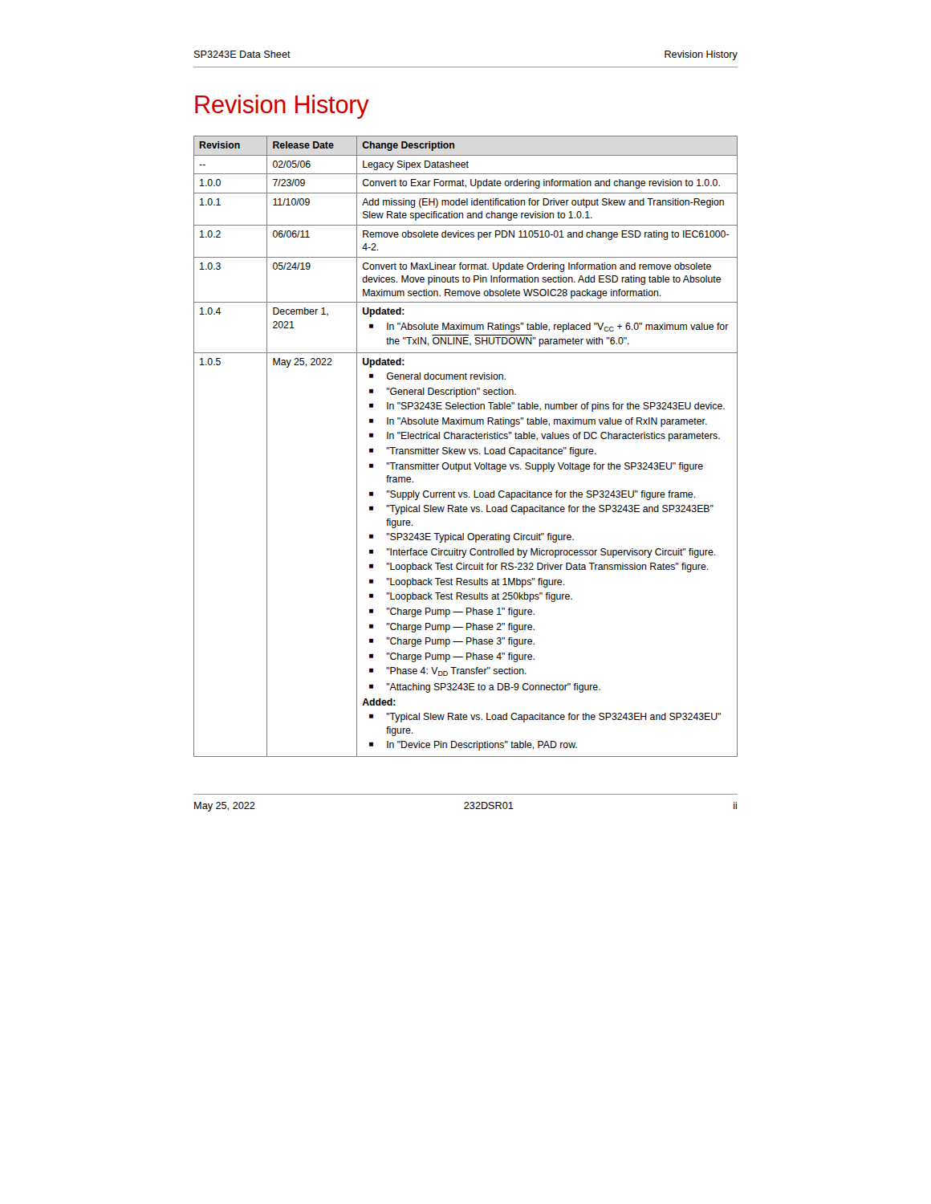SP3243E Data Sheet
Revision History
Revision History
| Revision | Release Date | Change Description |
| --- | --- | --- |
| -- | 02/05/06 | Legacy Sipex Datasheet |
| 1.0.0 | 7/23/09 | Convert to Exar Format, Update ordering information and change revision to 1.0.0. |
| 1.0.1 | 11/10/09 | Add missing (EH) model identification for Driver output Skew and Transition-Region Slew Rate specification and change revision to 1.0.1. |
| 1.0.2 | 06/06/11 | Remove obsolete devices per PDN 110510-01 and change ESD rating to IEC61000-4-2. |
| 1.0.3 | 05/24/19 | Convert to MaxLinear format. Update Ordering Information and remove obsolete devices. Move pinouts to Pin Information section. Add ESD rating table to Absolute Maximum section. Remove obsolete WSOIC28 package information. |
| 1.0.4 | December 1, 2021 | Updated: In "Absolute Maximum Ratings" table, replaced "V CC + 6.0" maximum value for the "TxIN, ONLINE , SHUTDOWN " parameter with "6.0". |
| 1.0.5 | May 25, 2022 | Updated: General document revision. "General Description" section. In "SP3243E Selection Table" table, number of pins for the SP3243EU device. In "Absolute Maximum Ratings" table, maximum value of RxIN parameter. In "Electrical Characteristics" table, values of DC Characteristics parameters. "Transmitter Skew vs. Load Capacitance" figure. "Transmitter Output Voltage vs. Supply Voltage for the SP3243EU" figure frame. "Supply Current vs. Load Capacitance for the SP3243EU" figure frame. "Typical Slew Rate vs. Load Capacitance for the SP3243E and SP3243EB" figure. "SP3243E Typical Operating Circuit" figure. "Interface Circuitry Controlled by Microprocessor Supervisory Circuit" figure. "Loopback Test Circuit for RS-232 Driver Data Transmission Rates" figure. "Loopback Test Results at 1Mbps" figure. "Loopback Test Results at 250kbps" figure. "Charge Pump — Phase 1" figure. "Charge Pump — Phase 2" figure. "Charge Pump — Phase 3" figure. "Charge Pump — Phase 4" figure. "Phase 4: V DD Transfer" section. "Attaching SP3243E to a DB-9 Connector" figure. Added: "Typical Slew Rate vs. Load Capacitance for the SP3243EH and SP3243EU" figure. In "Device Pin Descriptions" table, PAD row. |
May 25, 2022
232DSR01
ii